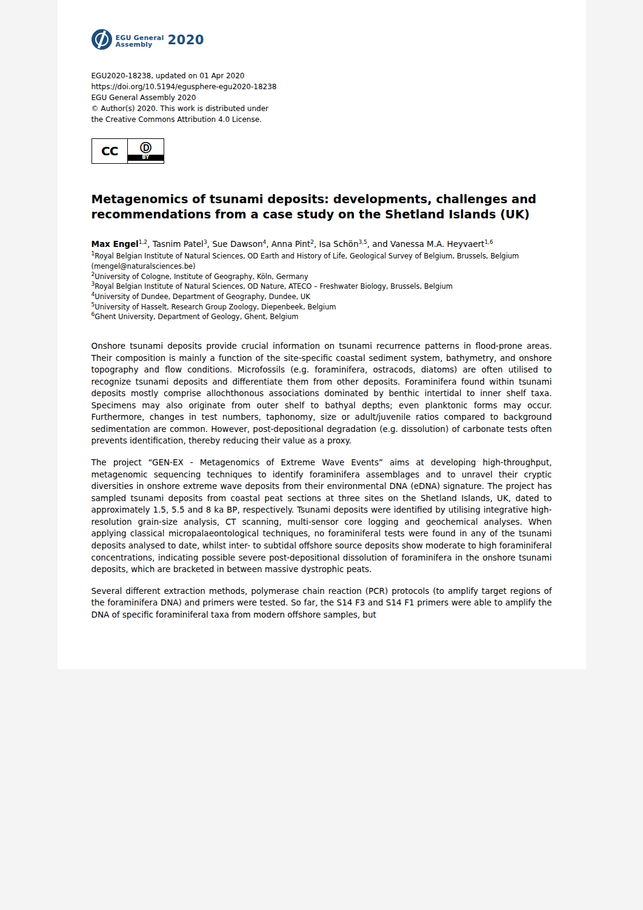EGU General
Assembly
2020
EGU2020-18238, updated on 01 Apr 2020
https://doi.org/10.5194/egusphere-egu2020-18238
EGU General Assembly 2020
© Author(s) 2020. This work is distributed under
the Creative Commons Attribution 4.0 License.
CC
Ⓓ BY
Metagenomics of tsunami deposits: developments, challenges and recommendations from a case study on the Shetland Islands (UK)
Max Engel1,2, Tasnim Patel3, Sue Dawson4, Anna Pint2, Isa Schön3,5, and Vanessa M.A. Heyvaert1,6
1Royal Belgian Institute of Natural Sciences, OD Earth and History of Life, Geological Survey of Belgium, Brussels, Belgium (mengel@naturalsciences.be)
2University of Cologne, Institute of Geography, Köln, Germany
3Royal Belgian Institute of Natural Sciences, OD Nature, ATECO – Freshwater Biology, Brussels, Belgium
4University of Dundee, Department of Geography, Dundee, UK
5University of Hasselt, Research Group Zoology, Diepenbeek, Belgium
6Ghent University, Department of Geology, Ghent, Belgium
Onshore tsunami deposits provide crucial information on tsunami recurrence patterns in flood-prone areas. Their composition is mainly a function of the site-specific coastal sediment system, bathymetry, and onshore topography and flow conditions. Microfossils (e.g. foraminifera, ostracods, diatoms) are often utilised to recognize tsunami deposits and differentiate them from other deposits. Foraminifera found within tsunami deposits mostly comprise allochthonous associations dominated by benthic intertidal to inner shelf taxa. Specimens may also originate from outer shelf to bathyal depths; even planktonic forms may occur. Furthermore, changes in test numbers, taphonomy, size or adult/juvenile ratios compared to background sedimentation are common. However, post-depositional degradation (e.g. dissolution) of carbonate tests often prevents identification, thereby reducing their value as a proxy.
The project “GEN-EX - Metagenomics of Extreme Wave Events” aims at developing high-throughput, metagenomic sequencing techniques to identify foraminifera assemblages and to unravel their cryptic diversities in onshore extreme wave deposits from their environmental DNA (eDNA) signature. The project has sampled tsunami deposits from coastal peat sections at three sites on the Shetland Islands, UK, dated to approximately 1.5, 5.5 and 8 ka BP, respectively. Tsunami deposits were identified by utilising integrative high-resolution grain-size analysis, CT scanning, multi-sensor core logging and geochemical analyses. When applying classical micropalaeontological techniques, no foraminiferal tests were found in any of the tsunami deposits analysed to date, whilst inter- to subtidal offshore source deposits show moderate to high foraminiferal concentrations, indicating possible severe post-depositional dissolution of foraminifera in the onshore tsunami deposits, which are bracketed in between massive dystrophic peats.
Several different extraction methods, polymerase chain reaction (PCR) protocols (to amplify target regions of the foraminifera DNA) and primers were tested. So far, the S14 F3 and S14 F1 primers were able to amplify the DNA of specific foraminiferal taxa from modern offshore samples, but